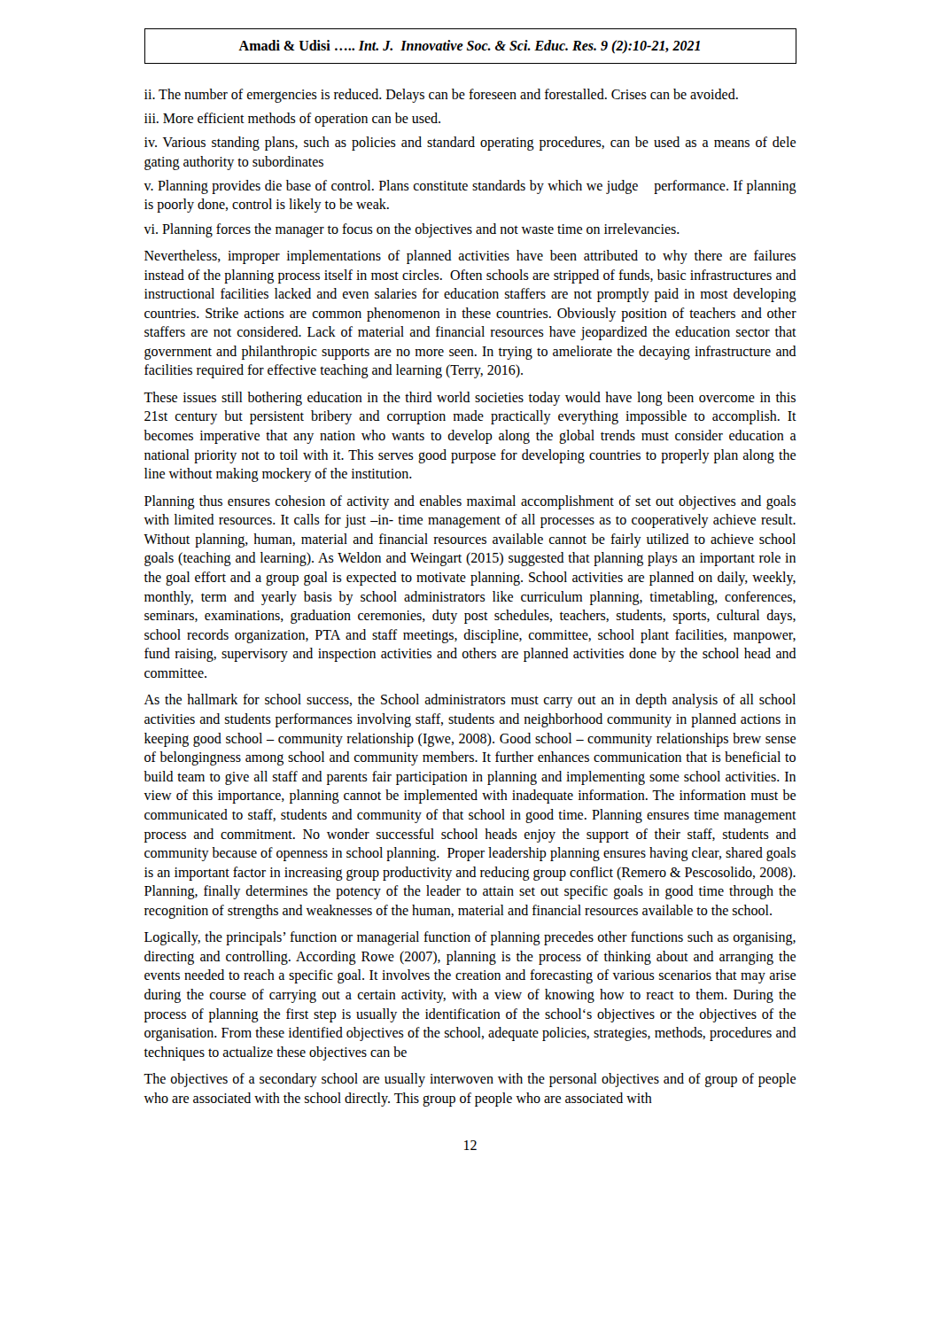Amadi & Udisi ….. Int. J. Innovative Soc. & Sci. Educ. Res. 9 (2):10-21, 2021
ii. The number of emergencies is reduced. Delays can be foreseen and forestalled. Crises can be avoided.
iii. More efficient methods of operation can be used.
iv. Various standing plans, such as policies and standard operating procedures, can be used as a means of dele gating authority to subordinates
v. Planning provides die base of control. Plans constitute standards by which we judge performance. If planning is poorly done, control is likely to be weak.
vi. Planning forces the manager to focus on the objectives and not waste time on irrelevancies.
Nevertheless, improper implementations of planned activities have been attributed to why there are failures instead of the planning process itself in most circles. Often schools are stripped of funds, basic infrastructures and instructional facilities lacked and even salaries for education staffers are not promptly paid in most developing countries. Strike actions are common phenomenon in these countries. Obviously position of teachers and other staffers are not considered. Lack of material and financial resources have jeopardized the education sector that government and philanthropic supports are no more seen. In trying to ameliorate the decaying infrastructure and facilities required for effective teaching and learning (Terry, 2016).
These issues still bothering education in the third world societies today would have long been overcome in this 21st century but persistent bribery and corruption made practically everything impossible to accomplish. It becomes imperative that any nation who wants to develop along the global trends must consider education a national priority not to toil with it. This serves good purpose for developing countries to properly plan along the line without making mockery of the institution.
Planning thus ensures cohesion of activity and enables maximal accomplishment of set out objectives and goals with limited resources. It calls for just –in- time management of all processes as to cooperatively achieve result. Without planning, human, material and financial resources available cannot be fairly utilized to achieve school goals (teaching and learning). As Weldon and Weingart (2015) suggested that planning plays an important role in the goal effort and a group goal is expected to motivate planning. School activities are planned on daily, weekly, monthly, term and yearly basis by school administrators like curriculum planning, timetabling, conferences, seminars, examinations, graduation ceremonies, duty post schedules, teachers, students, sports, cultural days, school records organization, PTA and staff meetings, discipline, committee, school plant facilities, manpower, fund raising, supervisory and inspection activities and others are planned activities done by the school head and committee.
As the hallmark for school success, the School administrators must carry out an in depth analysis of all school activities and students performances involving staff, students and neighborhood community in planned actions in keeping good school – community relationship (Igwe, 2008). Good school – community relationships brew sense of belongingness among school and community members. It further enhances communication that is beneficial to build team to give all staff and parents fair participation in planning and implementing some school activities. In view of this importance, planning cannot be implemented with inadequate information. The information must be communicated to staff, students and community of that school in good time. Planning ensures time management process and commitment. No wonder successful school heads enjoy the support of their staff, students and community because of openness in school planning. Proper leadership planning ensures having clear, shared goals is an important factor in increasing group productivity and reducing group conflict (Remero & Pescosolido, 2008). Planning, finally determines the potency of the leader to attain set out specific goals in good time through the recognition of strengths and weaknesses of the human, material and financial resources available to the school.
Logically, the principals’ function or managerial function of planning precedes other functions such as organising, directing and controlling. According Rowe (2007), planning is the process of thinking about and arranging the events needed to reach a specific goal. It involves the creation and forecasting of various scenarios that may arise during the course of carrying out a certain activity, with a view of knowing how to react to them. During the process of planning the first step is usually the identification of the school‘s objectives or the objectives of the organisation. From these identified objectives of the school, adequate policies, strategies, methods, procedures and techniques to actualize these objectives can be
The objectives of a secondary school are usually interwoven with the personal objectives and of group of people who are associated with the school directly. This group of people who are associated with
12